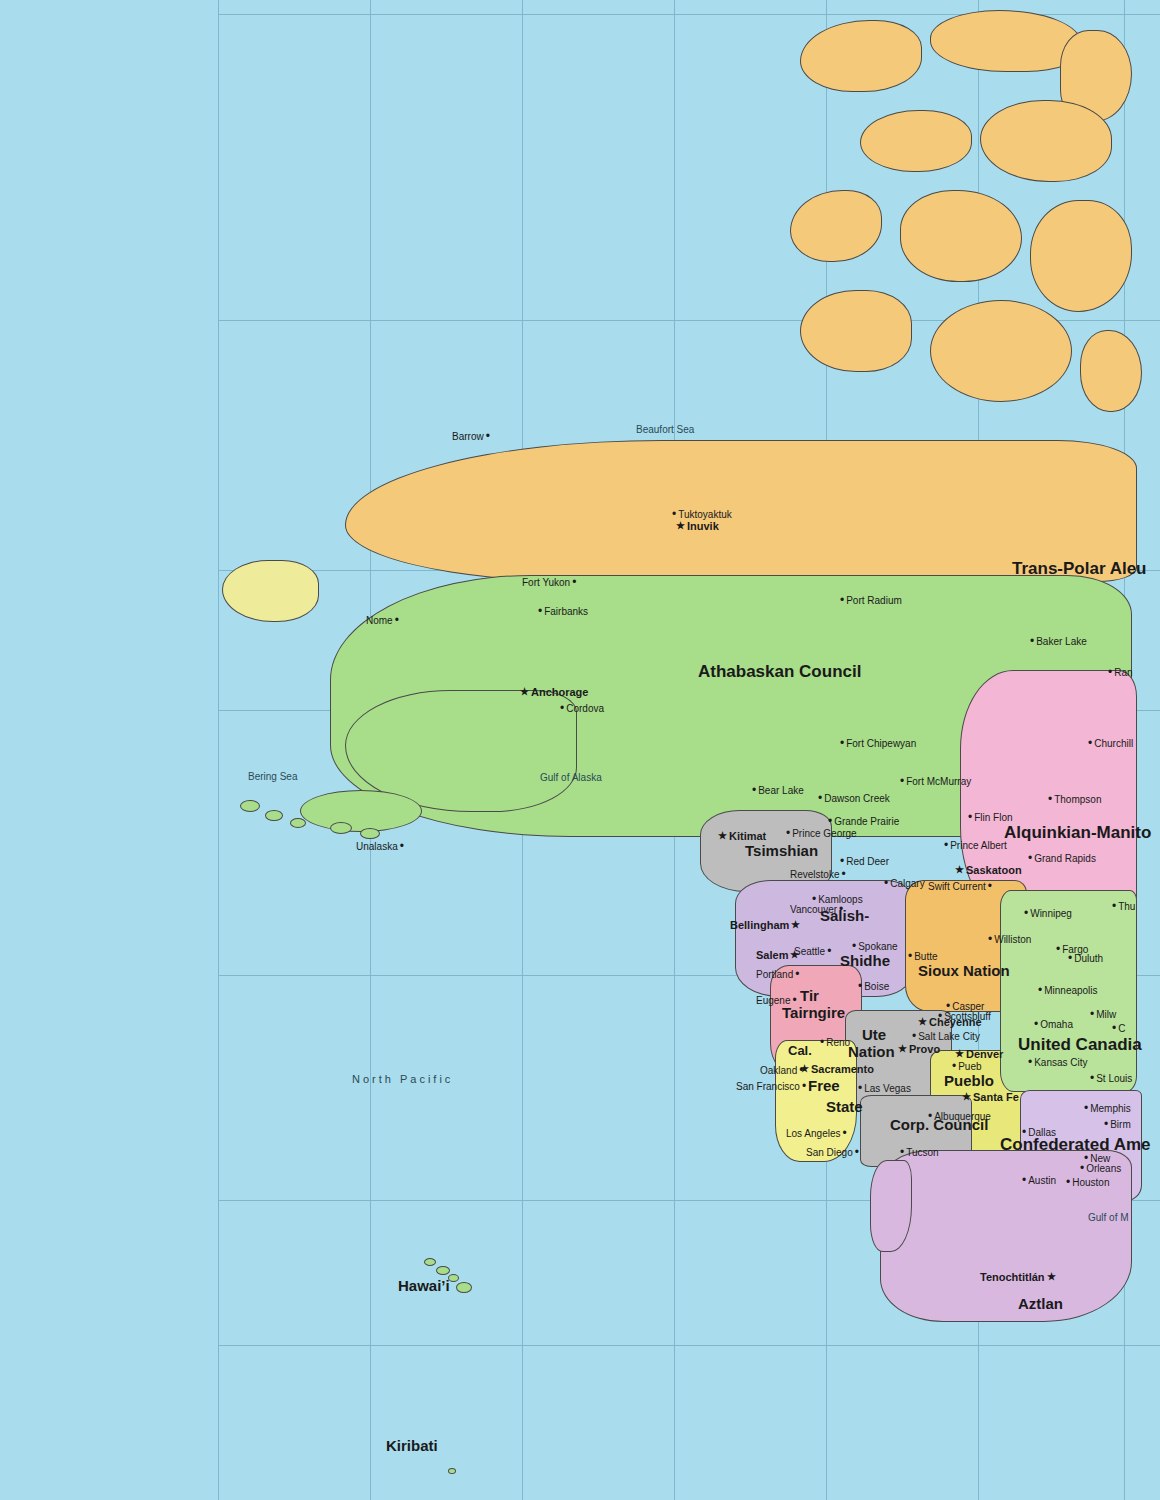Beaufort Sea
Bering Sea
Gulf of Alaska
North Pacific
Gulf of M
Trans-Polar Aleu
Athabaskan Council
Alquinkian-Manito
Tsimshian
Salish-
Shidhe
Sioux Nation
Tir
Tairngire
Ute
Nation
Cal.
Free
State
Pueblo
Corp. Council
United Canadia
Confederated Ame
Aztlan
Hawai’i
Kiribati
Inuvik
Anchorage
Kitimat
Saskatoon
Bellingham
Salem
Sacramento
Cheyenne
Provo
Denver
Santa Fe
Tenochtitlán
Barrow
Tuktoyaktuk
Fort Yukon
Fairbanks
Nome
Port Radium
Baker Lake
Ran
Cordova
Fort Chipewyan
Churchill
Bear Lake
Fort McMurray
Thompson
Dawson Creek
Flin Flon
Grande Prairie
Prince George
Prince Albert
Grand Rapids
Red Deer
Revelstoke
Calgary
Swift Current
Winnipeg
Thu
Kamloops
Vancouver
Spokane
Butte
Seattle
Williston
Fargo
Duluth
Minneapolis
Milw
Omaha
C
Kansas City
St Louis
Memphis
Birm
Dallas
New
Orleans
Austin
Houston
Tucson
Albuquerque
Pueb
Casper
Scottsbluff
Salt Lake City
Las Vegas
Oakland
San Francisco
Los Angeles
San Diego
Reno
Boise
Portland
Eugene
Unalaska